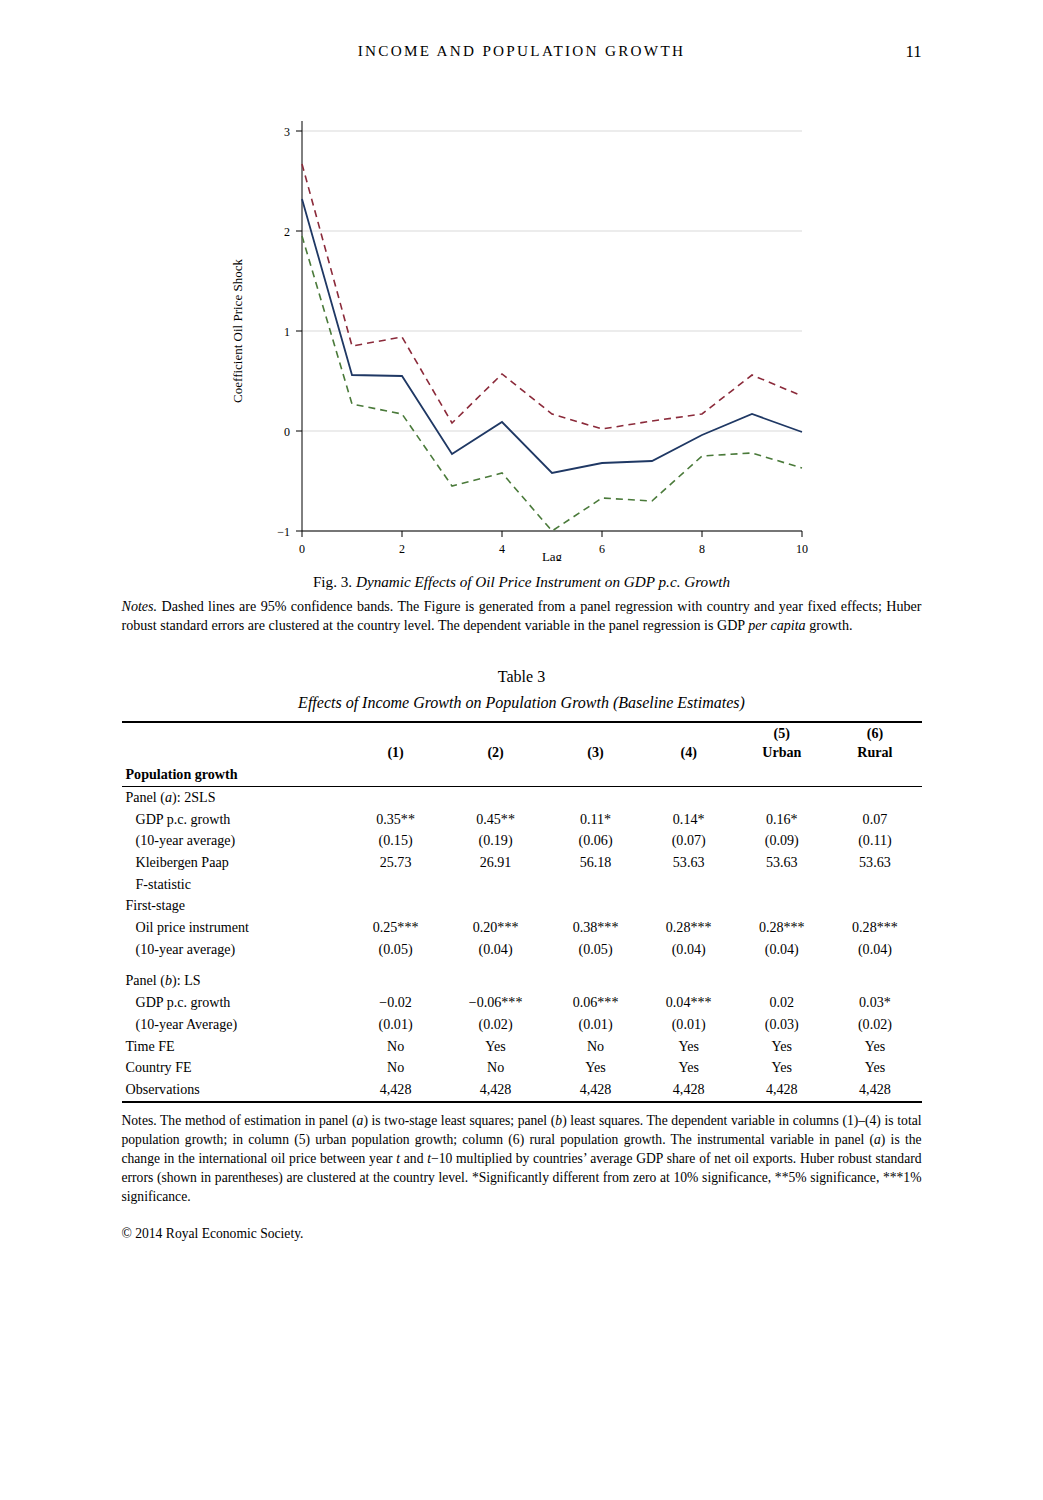INCOME AND POPULATION GROWTH 11
3 2 1 0 −1 0 2 4 6 8 10 Lag Coefficient Oil Price Shock
Fig. 3. Dynamic Effects of Oil Price Instrument on GDP p.c. Growth
Notes. Dashed lines are 95% confidence bands. The Figure is generated from a panel regression with country and year fixed effects; Huber robust standard errors are clustered at the country level. The dependent variable in the panel regression is GDP per capita growth.
Table 3 Effects of Income Growth on Population Growth (Baseline Estimates)
| | (1) | (2) | (3) | (4) | (5) Urban | (6) Rural |
| --- | --- | --- | --- | --- | --- | --- |
| Population growth | | | | | | |
| Panel ( a ): 2SLS | | | | | | |
| GDP p.c. growth | 0.35** | 0.45** | 0.11* | 0.14* | 0.16* | 0.07 |
| (10-year average) | (0.15) | (0.19) | (0.06) | (0.07) | (0.09) | (0.11) |
| Kleibergen Paap | 25.73 | 26.91 | 56.18 | 53.63 | 53.63 | 53.63 |
| F-statistic | | | | | | |
| First-stage | | | | | | |
| Oil price instrument | 0.25*** | 0.20*** | 0.38*** | 0.28*** | 0.28*** | 0.28*** |
| (10-year average) | (0.05) | (0.04) | (0.05) | (0.04) | (0.04) | (0.04) |
| Panel ( b ): LS | | | | | | |
| GDP p.c. growth | −0.02 | −0.06*** | 0.06*** | 0.04*** | 0.02 | 0.03* |
| (10-year Average) | (0.01) | (0.02) | (0.01) | (0.01) | (0.03) | (0.02) |
| Time FE | No | Yes | No | Yes | Yes | Yes |
| Country FE | No | No | Yes | Yes | Yes | Yes |
| Observations | 4,428 | 4,428 | 4,428 | 4,428 | 4,428 | 4,428 |
Notes. The method of estimation in panel (a) is two-stage least squares; panel (b) least squares. The dependent variable in columns (1)–(4) is total population growth; in column (5) urban population growth; column (6) rural population growth. The instrumental variable in panel (a) is the change in the international oil price between year t and t−10 multiplied by countries’ average GDP share of net oil exports. Huber robust standard errors (shown in parentheses) are clustered at the country level. *Significantly different from zero at 10% significance, **5% significance, ***1% significance.
© 2014 Royal Economic Society.